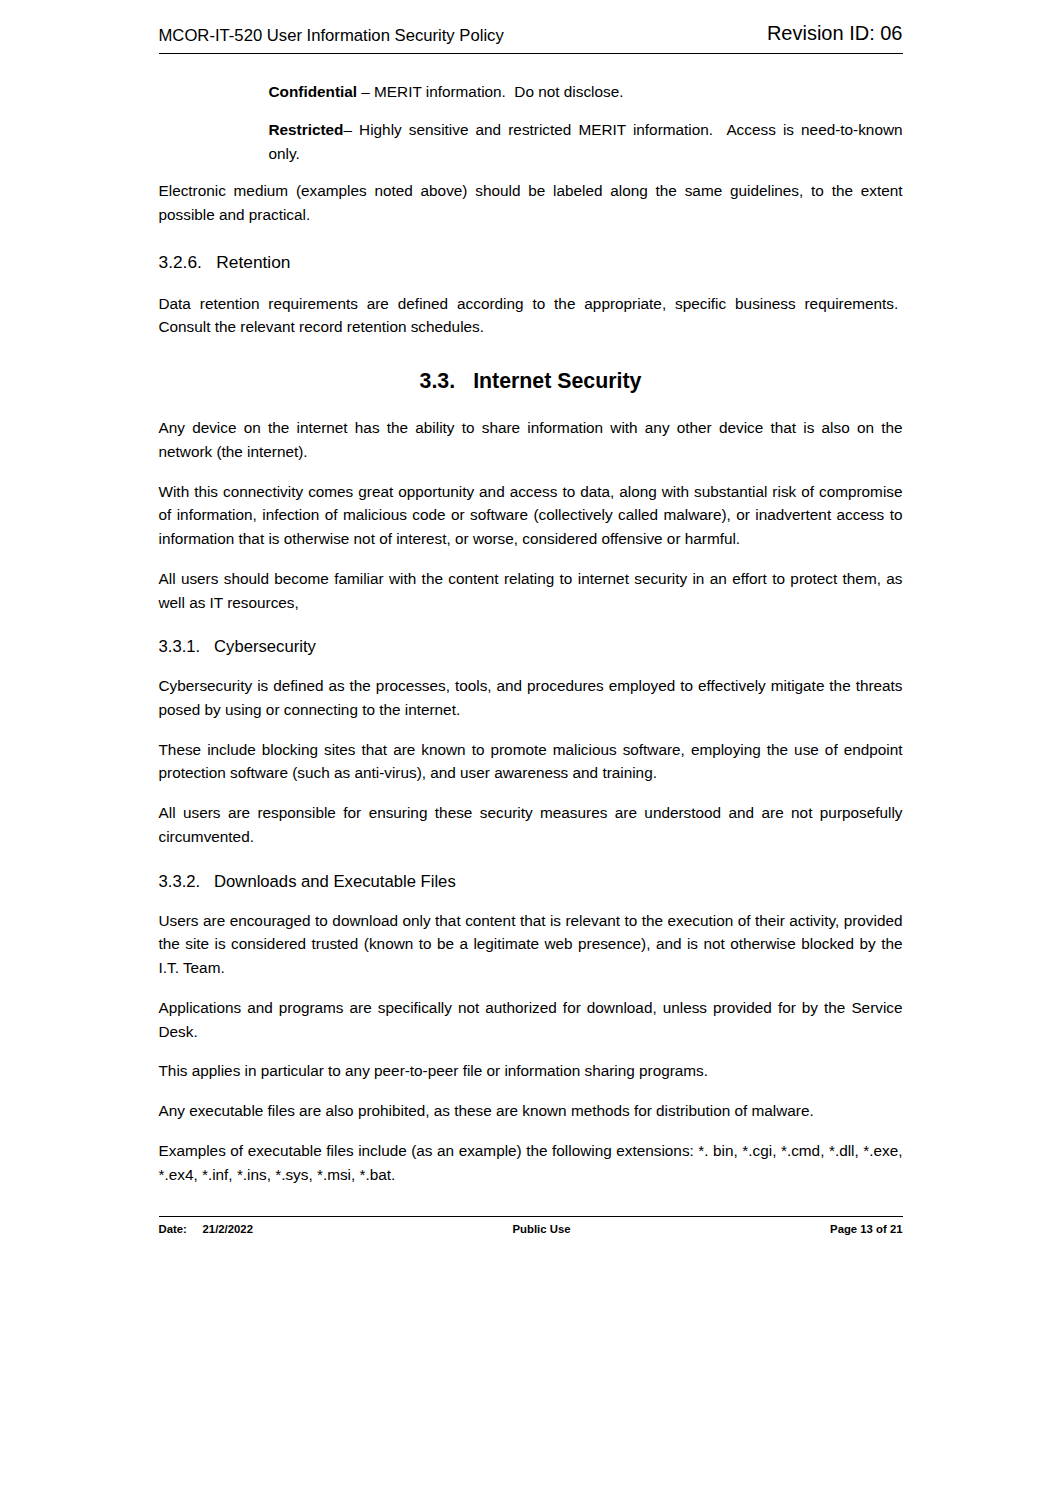MCOR-IT-520 User Information Security Policy
Revision ID: 06
Confidential – MERIT information. Do not disclose.
Restricted– Highly sensitive and restricted MERIT information. Access is need-to-known only.
Electronic medium (examples noted above) should be labeled along the same guidelines, to the extent possible and practical.
3.2.6. Retention
Data retention requirements are defined according to the appropriate, specific business requirements. Consult the relevant record retention schedules.
3.3. Internet Security
Any device on the internet has the ability to share information with any other device that is also on the network (the internet).
With this connectivity comes great opportunity and access to data, along with substantial risk of compromise of information, infection of malicious code or software (collectively called malware), or inadvertent access to information that is otherwise not of interest, or worse, considered offensive or harmful.
All users should become familiar with the content relating to internet security in an effort to protect them, as well as IT resources,
3.3.1. Cybersecurity
Cybersecurity is defined as the processes, tools, and procedures employed to effectively mitigate the threats posed by using or connecting to the internet.
These include blocking sites that are known to promote malicious software, employing the use of endpoint protection software (such as anti-virus), and user awareness and training.
All users are responsible for ensuring these security measures are understood and are not purposefully circumvented.
3.3.2. Downloads and Executable Files
Users are encouraged to download only that content that is relevant to the execution of their activity, provided the site is considered trusted (known to be a legitimate web presence), and is not otherwise blocked by the I.T. Team.
Applications and programs are specifically not authorized for download, unless provided for by the Service Desk.
This applies in particular to any peer-to-peer file or information sharing programs.
Any executable files are also prohibited, as these are known methods for distribution of malware.
Examples of executable files include (as an example) the following extensions: *. bin, *.cgi, *.cmd, *.dll, *.exe, *.ex4, *.inf, *.ins, *.sys, *.msi, *.bat.
Date: 21/2/2022
Public Use
Page 13 of 21